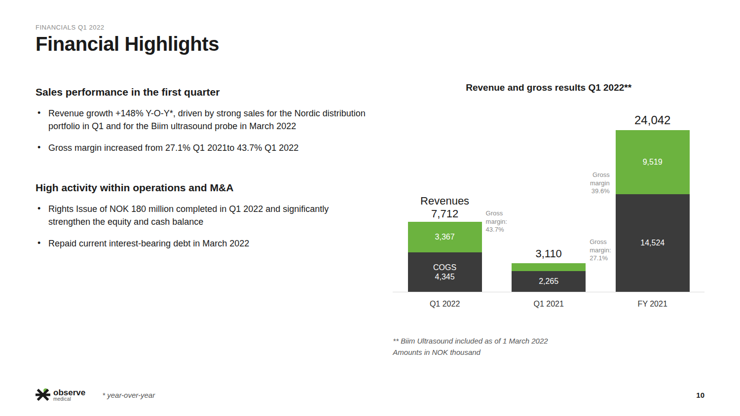FINANCIALS Q1 2022
Financial Highlights
Sales performance in the first quarter
Revenue growth +148% Y-O-Y*, driven by strong sales for the Nordic distribution portfolio in Q1 and for the Biim ultrasound probe in March 2022
Gross margin increased from 27.1% Q1 2021to 43.7% Q1 2022
High activity within operations and M&A
Rights Issue of NOK 180 million completed in Q1 2022 and significantly strengthen the equity and cash balance
Repaid current interest-bearing debt in March 2022
Revenue and gross results Q1 2022**
Revenues
7,712
3,367
COGS
4,345
Gross
margin:
43.7%
Q1 2022
3,110
2,265
Gross
margin:
27.1%
Q1 2021
24,042
9,519
14,524
Gross
margin
39.6%
FY 2021
** Biim Ultrasound included as of 1 March 2022
Amounts in NOK thousand
observe
medical
* year-over-year
10